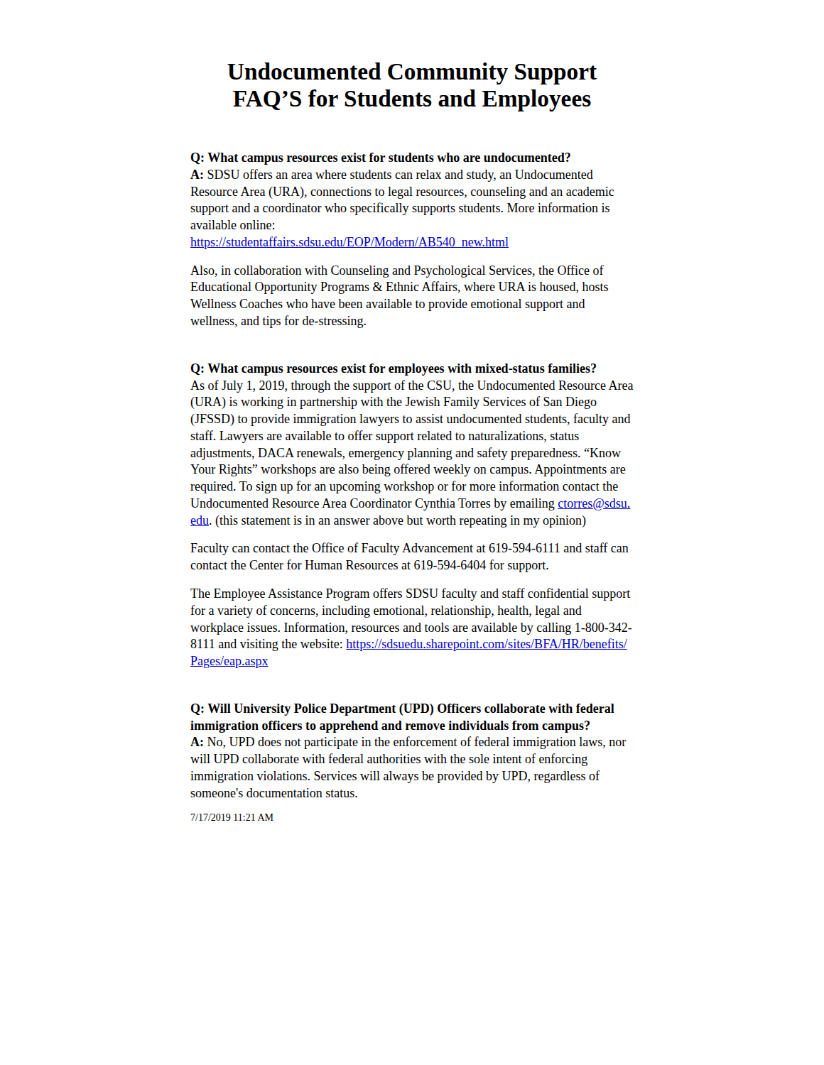Undocumented Community Support
FAQ’S for Students and Employees
Q: What campus resources exist for students who are undocumented?
A: SDSU offers an area where students can relax and study, an Undocumented Resource Area (URA), connections to legal resources, counseling and an academic support and a coordinator who specifically supports students. More information is available online:
https://studentaffairs.sdsu.edu/EOP/Modern/AB540_new.html
Also, in collaboration with Counseling and Psychological Services, the Office of Educational Opportunity Programs & Ethnic Affairs, where URA is housed, hosts Wellness Coaches who have been available to provide emotional support and wellness, and tips for de-stressing.
Q: What campus resources exist for employees with mixed-status families?
As of July 1, 2019, through the support of the CSU, the Undocumented Resource Area (URA) is working in partnership with the Jewish Family Services of San Diego (JFSSD) to provide immigration lawyers to assist undocumented students, faculty and staff. Lawyers are available to offer support related to naturalizations, status adjustments, DACA renewals, emergency planning and safety preparedness. “Know Your Rights” workshops are also being offered weekly on campus. Appointments are required. To sign up for an upcoming workshop or for more information contact the Undocumented Resource Area Coordinator Cynthia Torres by emailing ctorres@sdsu.edu. (this statement is in an answer above but worth repeating in my opinion)
Faculty can contact the Office of Faculty Advancement at 619-594-6111 and staff can contact the Center for Human Resources at 619-594-6404 for support.
The Employee Assistance Program offers SDSU faculty and staff confidential support for a variety of concerns, including emotional, relationship, health, legal and workplace issues. Information, resources and tools are available by calling 1-800-342-8111 and visiting the website: https://sdsuedu.sharepoint.com/sites/BFA/HR/benefits/Pages/eap.aspx
Q: Will University Police Department (UPD) Officers collaborate with federal immigration officers to apprehend and remove individuals from campus?
A: No, UPD does not participate in the enforcement of federal immigration laws, nor will UPD collaborate with federal authorities with the sole intent of enforcing immigration violations. Services will always be provided by UPD, regardless of someone's documentation status.
7/17/2019 11:21 AM